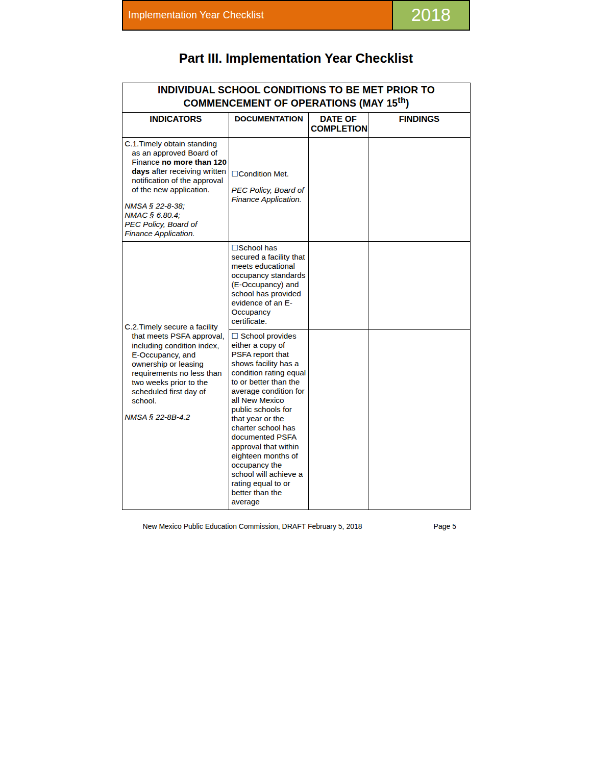Implementation Year Checklist
2018
Part III. Implementation Year Checklist
| INDIVIDUAL SCHOOL CONDITIONS TO BE MET PRIOR TO COMMENCEMENT OF OPERATIONS (MAY 15 th ) |
| INDICATORS | DOCUMENTATION | DATE OF COMPLETION | FINDINGS |
| C.1.Timely obtain standing as an approved Board of Finance no more than 120 days after receiving written notification of the approval of the new application. NMSA § 22-8-38; NMAC § 6.80.4; PEC Policy, Board of Finance Application. | ☐ Condition Met. PEC Policy, Board of Finance Application. | | |
| C.2.Timely secure a facility that meets PSFA approval, including condition index, E-Occupancy, and ownership or leasing requirements no less than two weeks prior to the scheduled first day of school. NMSA § 22-8B-4.2 | ☐ School has secured a facility that meets educational occupancy standards (E-Occupancy) and school has provided evidence of an E-Occupancy certificate. | | |
| ☐ School provides either a copy of PSFA report that shows facility has a condition rating equal to or better than the average condition for all New Mexico public schools for that year or the charter school has documented PSFA approval that within eighteen months of occupancy the school will achieve a rating equal to or better than the average | | |
New Mexico Public Education Commission, DRAFT February 5, 2018
Page 5